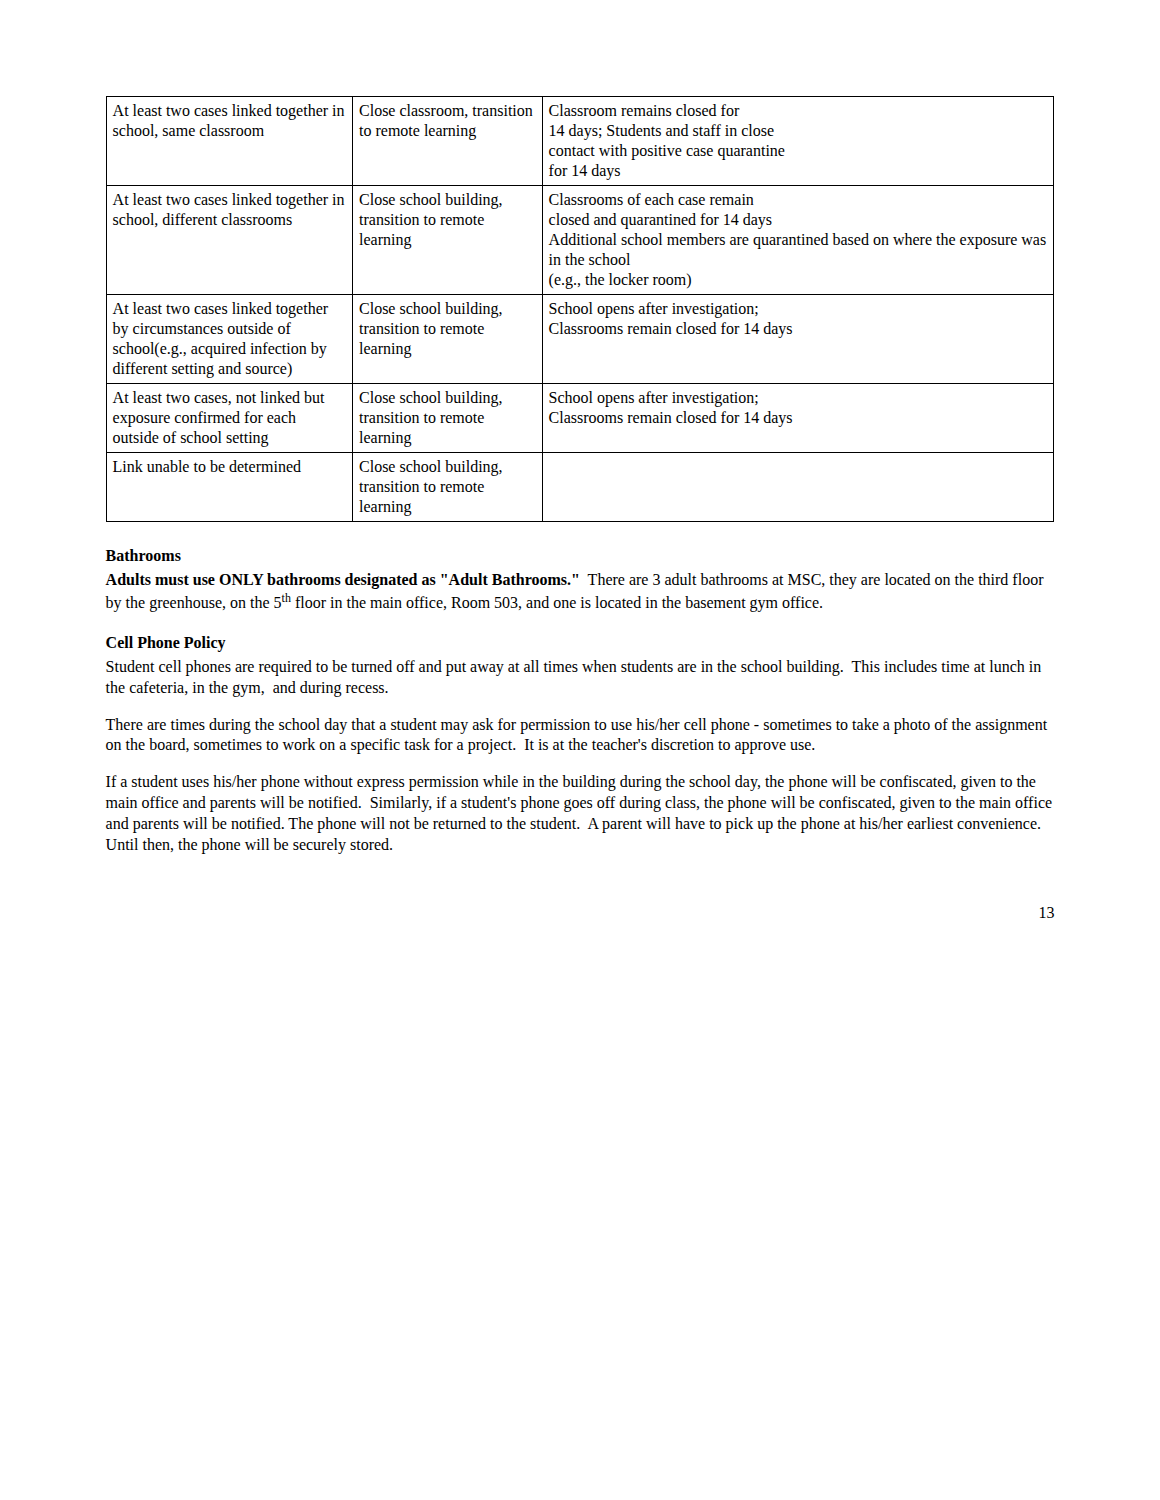| At least two cases linked together in school, same classroom | Close classroom, transition to remote learning | Classroom remains closed for 14 days; Students and staff in close contact with positive case quarantine for 14 days |
| At least two cases linked together in school, different classrooms | Close school building, transition to remote learning | Classrooms of each case remain closed and quarantined for 14 days Additional school members are quarantined based on where the exposure was in the school (e.g., the locker room) |
| At least two cases linked together by circumstances outside of school(e.g., acquired infection by different setting and source) | Close school building, transition to remote learning | School opens after investigation; Classrooms remain closed for 14 days |
| At least two cases, not linked but exposure confirmed for each outside of school setting | Close school building, transition to remote learning | School opens after investigation; Classrooms remain closed for 14 days |
| Link unable to be determined | Close school building, transition to remote learning | |
Bathrooms
Adults must use ONLY bathrooms designated as "Adult Bathrooms." There are 3 adult bathrooms at MSC, they are located on the third floor by the greenhouse, on the 5th floor in the main office, Room 503, and one is located in the basement gym office.
Cell Phone Policy
Student cell phones are required to be turned off and put away at all times when students are in the school building. This includes time at lunch in the cafeteria, in the gym, and during recess.
There are times during the school day that a student may ask for permission to use his/her cell phone - sometimes to take a photo of the assignment on the board, sometimes to work on a specific task for a project. It is at the teacher's discretion to approve use.
If a student uses his/her phone without express permission while in the building during the school day, the phone will be confiscated, given to the main office and parents will be notified. Similarly, if a student's phone goes off during class, the phone will be confiscated, given to the main office and parents will be notified. The phone will not be returned to the student. A parent will have to pick up the phone at his/her earliest convenience. Until then, the phone will be securely stored.
13